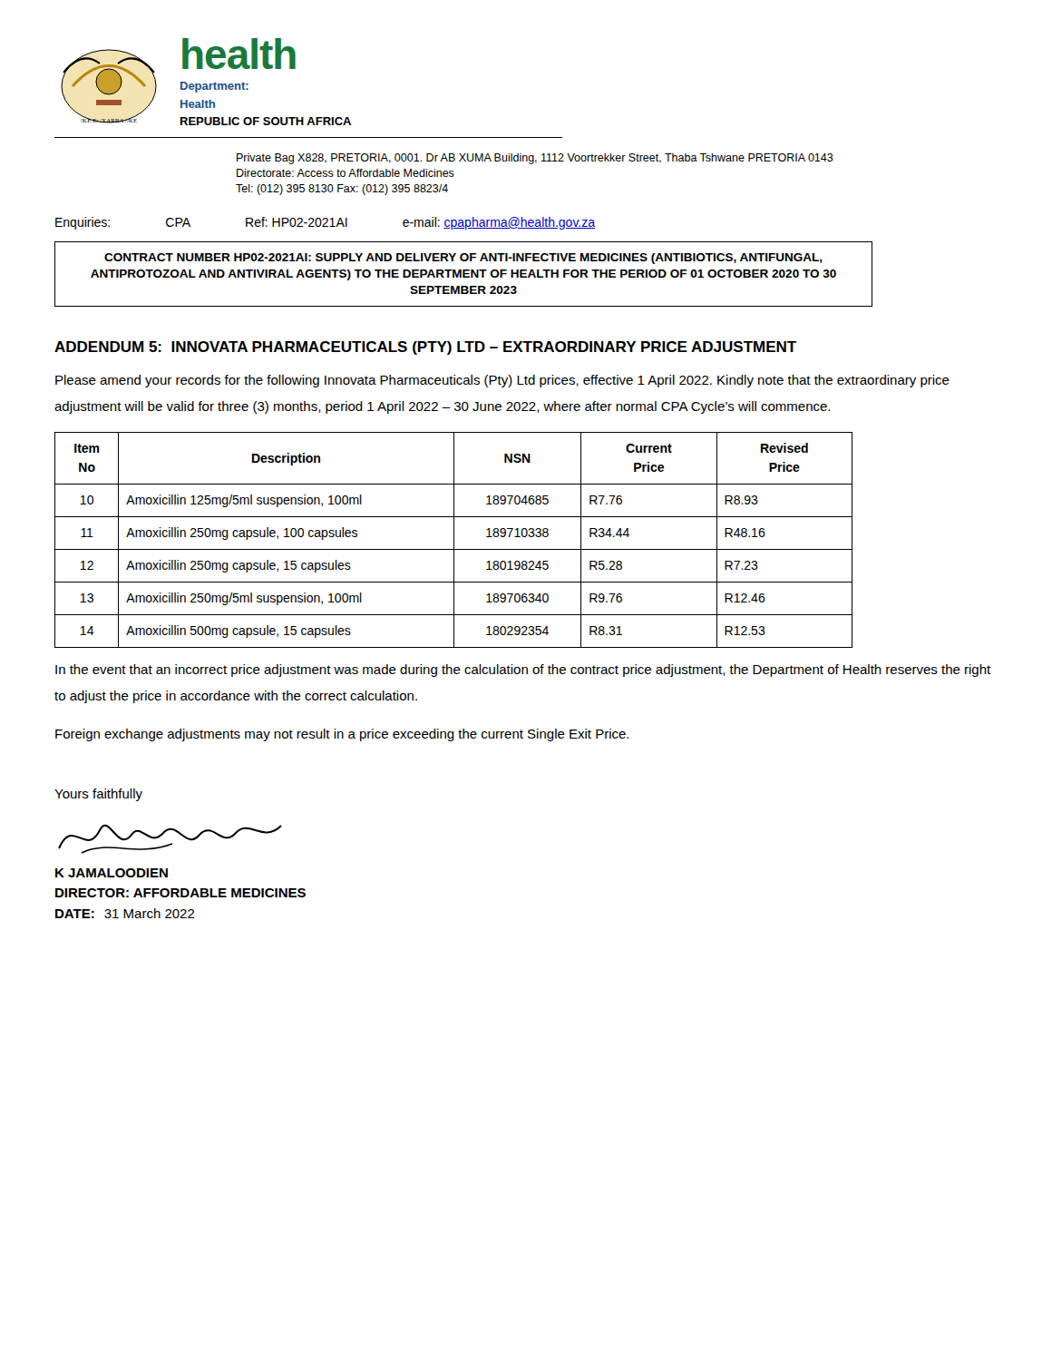health
Department:
Health
REPUBLIC OF SOUTH AFRICA
Private Bag X828, PRETORIA, 0001. Dr AB XUMA Building, 1112 Voortrekker Street, Thaba Tshwane PRETORIA 0143
Directorate: Access to Affordable Medicines
Tel: (012) 395 8130 Fax: (012) 395 8823/4
Enquiries: CPA Ref: HP02-2021AI e-mail: cpapharma@health.gov.za
CONTRACT NUMBER HP02-2021AI: SUPPLY AND DELIVERY OF ANTI-INFECTIVE MEDICINES (ANTIBIOTICS, ANTIFUNGAL, ANTIPROTOZOAL AND ANTIVIRAL AGENTS) TO THE DEPARTMENT OF HEALTH FOR THE PERIOD OF 01 OCTOBER 2020 TO 30 SEPTEMBER 2023
ADDENDUM 5: INNOVATA PHARMACEUTICALS (PTY) LTD – EXTRAORDINARY PRICE ADJUSTMENT
Please amend your records for the following Innovata Pharmaceuticals (Pty) Ltd prices, effective 1 April 2022. Kindly note that the extraordinary price adjustment will be valid for three (3) months, period 1 April 2022 – 30 June 2022, where after normal CPA Cycle’s will commence.
| Item No | Description | NSN | Current Price | Revised Price |
| --- | --- | --- | --- | --- |
| 10 | Amoxicillin 125mg/5ml suspension, 100ml | 189704685 | R7.76 | R8.93 |
| 11 | Amoxicillin 250mg capsule, 100 capsules | 189710338 | R34.44 | R48.16 |
| 12 | Amoxicillin 250mg capsule, 15 capsules | 180198245 | R5.28 | R7.23 |
| 13 | Amoxicillin 250mg/5ml suspension, 100ml | 189706340 | R9.76 | R12.46 |
| 14 | Amoxicillin 500mg capsule, 15 capsules | 180292354 | R8.31 | R12.53 |
In the event that an incorrect price adjustment was made during the calculation of the contract price adjustment, the Department of Health reserves the right to adjust the price in accordance with the correct calculation.
Foreign exchange adjustments may not result in a price exceeding the current Single Exit Price.
Yours faithfully
K JAMALOODIEN
DIRECTOR: AFFORDABLE MEDICINES
DATE:31 March 2022